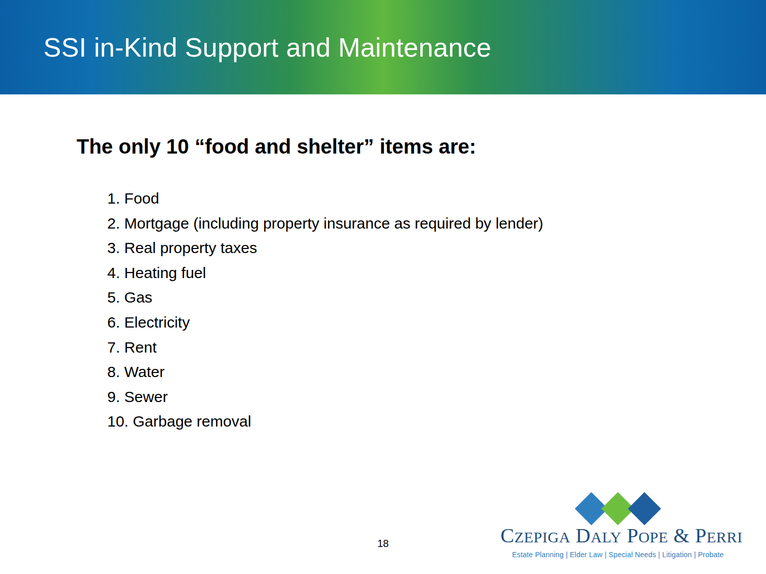SSI in-Kind Support and Maintenance
The only 10 “food and shelter” items are:
1. Food
2. Mortgage (including property insurance as required by lender)
3. Real property taxes
4. Heating fuel
5. Gas
6. Electricity
7. Rent
8. Water
9. Sewer
10. Garbage removal
18
CZEPIGA DALY POPE & PERRI
Estate Planning | Elder Law | Special Needs | Litigation | Probate